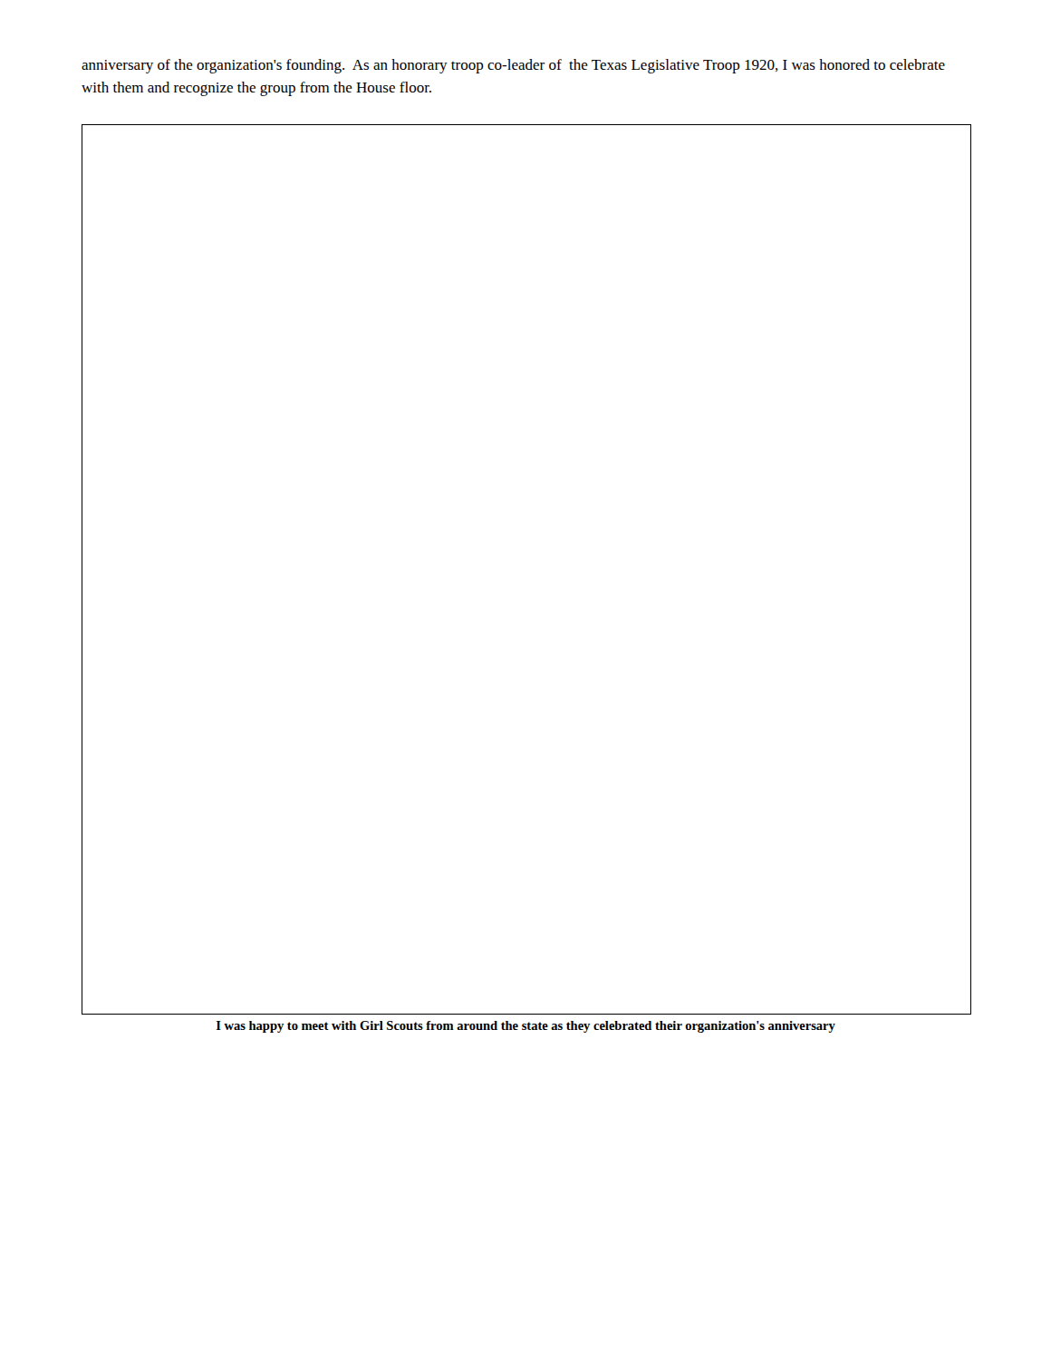anniversary of the organization's founding. As an honorary troop co-leader of the Texas Legislative Troop 1920, I was honored to celebrate with them and recognize the group from the House floor.
I was happy to meet with Girl Scouts from around the state as they celebrated their organization's anniversary